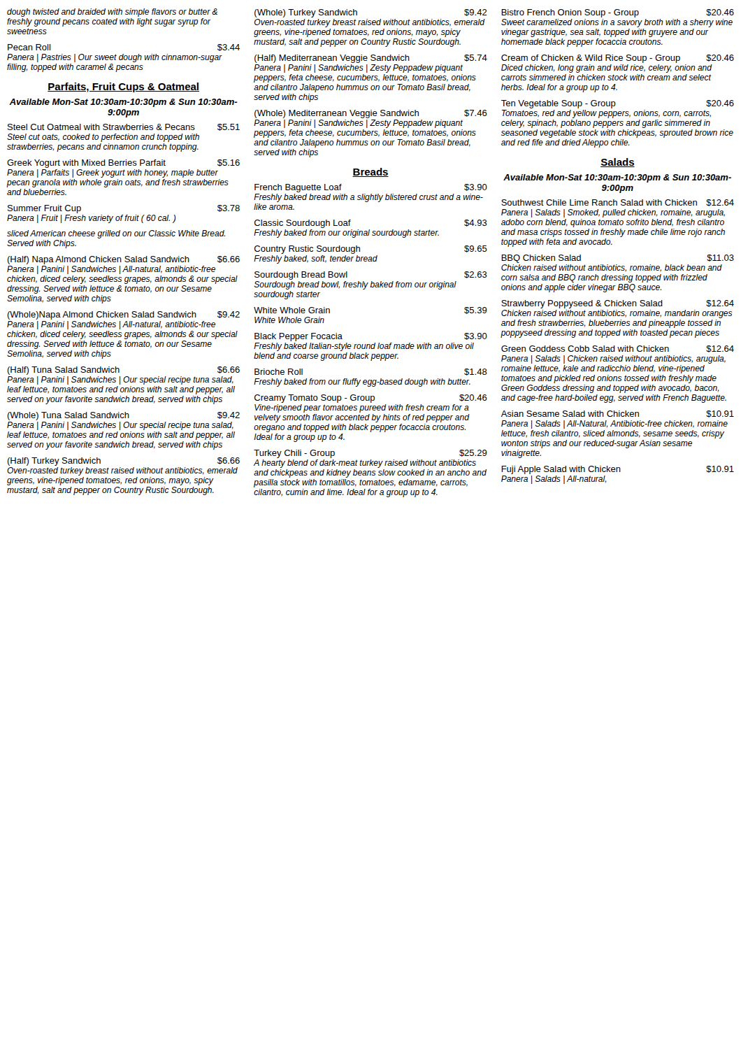dough twisted and braided with simple flavors or butter & freshly ground pecans coated with light sugar syrup for sweetness
Pecan Roll$3.44
Panera | Pastries | Our sweet dough with cinnamon-sugar filling, topped with caramel & pecans
Parfaits, Fruit Cups & Oatmeal
Available Mon-Sat 10:30am-10:30pm & Sun 10:30am-9:00pm
Steel Cut Oatmeal with Strawberries & Pecans$5.51
Steel cut oats, cooked to perfection and topped with strawberries, pecans and cinnamon crunch topping.
Greek Yogurt with Mixed Berries Parfait$5.16
Panera | Parfaits | Greek yogurt with honey, maple butter pecan granola with whole grain oats, and fresh strawberries and blueberries.
Summer Fruit Cup$3.78
Panera | Fruit | Fresh variety of fruit ( 60 cal. )
sliced American cheese grilled on our Classic White Bread. Served with Chips.
(Half) Napa Almond Chicken Salad Sandwich$6.66
Panera | Panini | Sandwiches | All-natural, antibiotic-free chicken, diced celery, seedless grapes, almonds & our special dressing. Served with lettuce & tomato, on our Sesame Semolina, served with chips
(Whole)Napa Almond Chicken Salad Sandwich$9.42
Panera | Panini | Sandwiches | All-natural, antibiotic-free chicken, diced celery, seedless grapes, almonds & our special dressing. Served with lettuce & tomato, on our Sesame Semolina, served with chips
(Half) Tuna Salad Sandwich$6.66
Panera | Panini | Sandwiches | Our special recipe tuna salad, leaf lettuce, tomatoes and red onions with salt and pepper, all served on your favorite sandwich bread, served with chips
(Whole) Tuna Salad Sandwich$9.42
Panera | Panini | Sandwiches | Our special recipe tuna salad, leaf lettuce, tomatoes and red onions with salt and pepper, all served on your favorite sandwich bread, served with chips
(Half) Turkey Sandwich$6.66
Oven-roasted turkey breast raised without antibiotics, emerald greens, vine-ripened tomatoes, red onions, mayo, spicy mustard, salt and pepper on Country Rustic Sourdough.
(Whole) Turkey Sandwich$9.42
Oven-roasted turkey breast raised without antibiotics, emerald greens, vine-ripened tomatoes, red onions, mayo, spicy mustard, salt and pepper on Country Rustic Sourdough.
(Half) Mediterranean Veggie Sandwich$5.74
Panera | Panini | Sandwiches | Zesty Peppadew piquant peppers, feta cheese, cucumbers, lettuce, tomatoes, onions and cilantro Jalapeno hummus on our Tomato Basil bread, served with chips
(Whole) Mediterranean Veggie Sandwich$7.46
Panera | Panini | Sandwiches | Zesty Peppadew piquant peppers, feta cheese, cucumbers, lettuce, tomatoes, onions and cilantro Jalapeno hummus on our Tomato Basil bread, served with chips
Breads
French Baguette Loaf$3.90
Freshly baked bread with a slightly blistered crust and a wine-like aroma.
Classic Sourdough Loaf$4.93
Freshly baked from our original sourdough starter.
Country Rustic Sourdough$9.65
Freshly baked, soft, tender bread
Sourdough Bread Bowl$2.63
Sourdough bread bowl, freshly baked from our original sourdough starter
White Whole Grain$5.39
White Whole Grain
Black Pepper Focacia$3.90
Freshly baked Italian-style round loaf made with an olive oil blend and coarse ground black pepper.
Brioche Roll$1.48
Freshly baked from our fluffy egg-based dough with butter.
Creamy Tomato Soup - Group$20.46
Vine-ripened pear tomatoes pureed with fresh cream for a velvety smooth flavor accented by hints of red pepper and oregano and topped with black pepper focaccia croutons. Ideal for a group up to 4.
Turkey Chili - Group$25.29
A hearty blend of dark-meat turkey raised without antibiotics and chickpeas and kidney beans slow cooked in an ancho and pasilla stock with tomatillos, tomatoes, edamame, carrots, cilantro, cumin and lime. Ideal for a group up to 4.
Bistro French Onion Soup - Group$20.46
Sweet caramelized onions in a savory broth with a sherry wine vinegar gastrique, sea salt, topped with gruyere and our homemade black pepper focaccia croutons.
Cream of Chicken & Wild Rice Soup - Group$20.46
Diced chicken, long grain and wild rice, celery, onion and carrots simmered in chicken stock with cream and select herbs. Ideal for a group up to 4.
Ten Vegetable Soup - Group$20.46
Tomatoes, red and yellow peppers, onions, corn, carrots, celery, spinach, poblano peppers and garlic simmered in seasoned vegetable stock with chickpeas, sprouted brown rice and red fife and dried Aleppo chile.
Salads
Available Mon-Sat 10:30am-10:30pm & Sun 10:30am-9:00pm
Southwest Chile Lime Ranch Salad with Chicken$12.64
Panera | Salads | Smoked, pulled chicken, romaine, arugula, adobo corn blend, quinoa tomato sofrito blend, fresh cilantro and masa crisps tossed in freshly made chile lime rojo ranch topped with feta and avocado.
BBQ Chicken Salad$11.03
Chicken raised without antibiotics, romaine, black bean and corn salsa and BBQ ranch dressing topped with frizzled onions and apple cider vinegar BBQ sauce.
Strawberry Poppyseed & Chicken Salad$12.64
Chicken raised without antibiotics, romaine, mandarin oranges and fresh strawberries, blueberries and pineapple tossed in poppyseed dressing and topped with toasted pecan pieces
Green Goddess Cobb Salad with Chicken$12.64
Panera | Salads | Chicken raised without antibiotics, arugula, romaine lettuce, kale and radicchio blend, vine-ripened tomatoes and pickled red onions tossed with freshly made Green Goddess dressing and topped with avocado, bacon, and cage-free hard-boiled egg, served with French Baguette.
Asian Sesame Salad with Chicken$10.91
Panera | Salads | All-Natural, Antibiotic-free chicken, romaine lettuce, fresh cilantro, sliced almonds, sesame seeds, crispy wonton strips and our reduced-sugar Asian sesame vinaigrette.
Fuji Apple Salad with Chicken$10.91
Panera | Salads | All-natural,